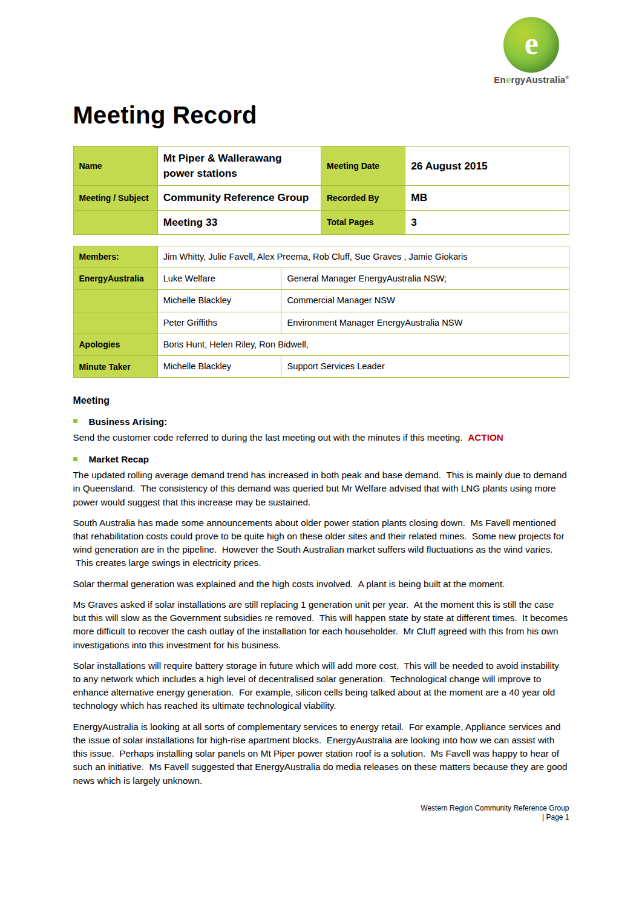e
En ergyAustralia®
Meeting Record
| Name | Mt Piper & Wallerawang power stations | Meeting Date | 26 August 2015 |
| Meeting / Subject | Community Reference Group | Recorded By | MB |
| | Meeting 33 | Total Pages | 3 |
| Members: | Jim Whitty, Julie Favell, Alex Preema, Rob Cluff, Sue Graves , Jamie Giokaris |
| EnergyAustralia | Luke Welfare | General Manager EnergyAustralia NSW; |
| | Michelle Blackley | Commercial Manager NSW |
| | Peter Griffiths | Environment Manager EnergyAustralia NSW |
| Apologies | Boris Hunt, Helen Riley, Ron Bidwell, |
| Minute Taker | Michelle Blackley | Support Services Leader |
Meeting
Business Arising:
Send the customer code referred to during the last meeting out with the minutes if this meeting. ACTION
Market Recap
The updated rolling average demand trend has increased in both peak and base demand. This is mainly due to demand in Queensland. The consistency of this demand was queried but Mr Welfare advised that with LNG plants using more power would suggest that this increase may be sustained.
South Australia has made some announcements about older power station plants closing down. Ms Favell mentioned that rehabilitation costs could prove to be quite high on these older sites and their related mines. Some new projects for wind generation are in the pipeline. However the South Australian market suffers wild fluctuations as the wind varies. This creates large swings in electricity prices.
Solar thermal generation was explained and the high costs involved. A plant is being built at the moment.
Ms Graves asked if solar installations are still replacing 1 generation unit per year. At the moment this is still the case but this will slow as the Government subsidies re removed. This will happen state by state at different times. It becomes more difficult to recover the cash outlay of the installation for each householder. Mr Cluff agreed with this from his own investigations into this investment for his business.
Solar installations will require battery storage in future which will add more cost. This will be needed to avoid instability to any network which includes a high level of decentralised solar generation. Technological change will improve to enhance alternative energy generation. For example, silicon cells being talked about at the moment are a 40 year old technology which has reached its ultimate technological viability.
EnergyAustralia is looking at all sorts of complementary services to energy retail. For example, Appliance services and the issue of solar installations for high-rise apartment blocks. EnergyAustralia are looking into how we can assist with this issue. Perhaps installing solar panels on Mt Piper power station roof is a solution. Ms Favell was happy to hear of such an initiative. Ms Favell suggested that EnergyAustralia do media releases on these matters because they are good news which is largely unknown.
Western Region Community Reference Group
| Page 1